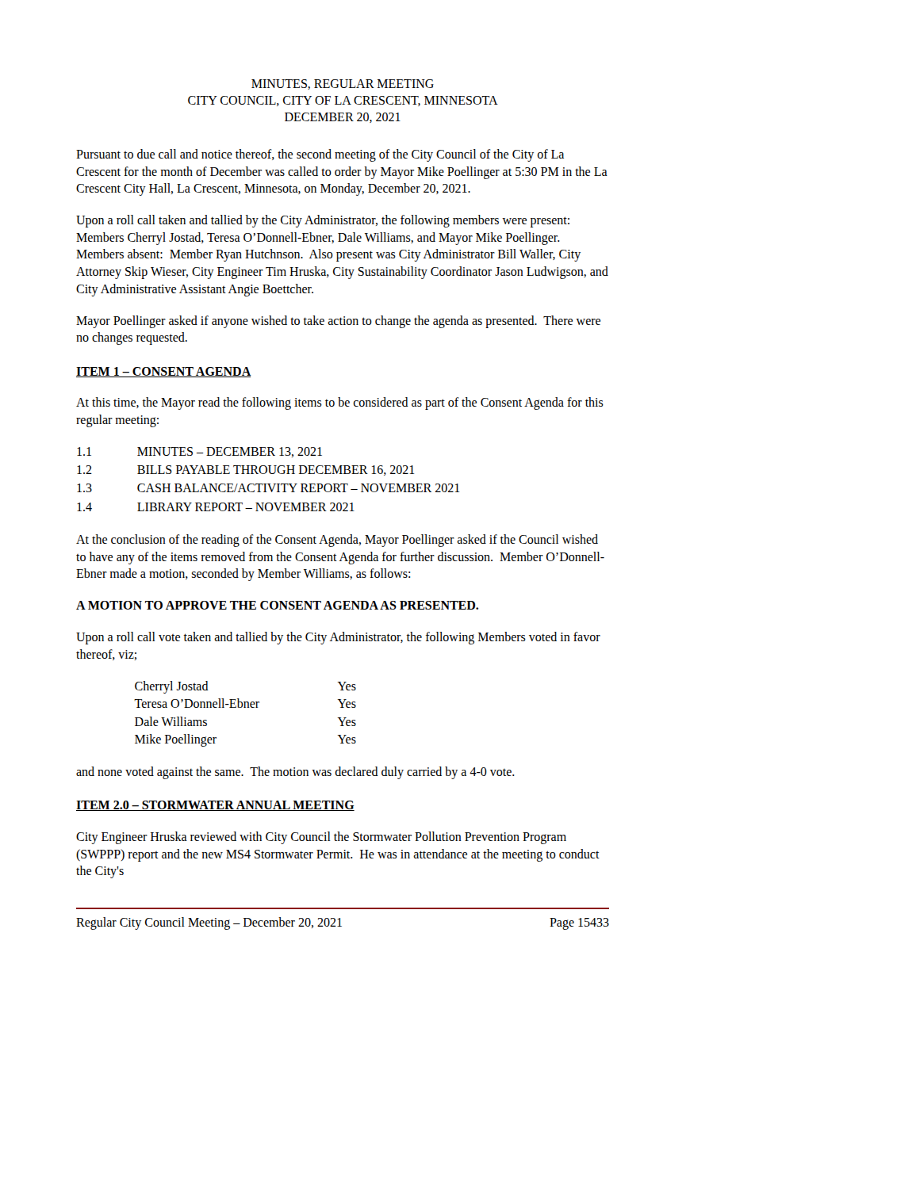MINUTES, REGULAR MEETING
CITY COUNCIL, CITY OF LA CRESCENT, MINNESOTA
DECEMBER 20, 2021
Pursuant to due call and notice thereof, the second meeting of the City Council of the City of La Crescent for the month of December was called to order by Mayor Mike Poellinger at 5:30 PM in the La Crescent City Hall, La Crescent, Minnesota, on Monday, December 20, 2021.
Upon a roll call taken and tallied by the City Administrator, the following members were present: Members Cherryl Jostad, Teresa O’Donnell-Ebner, Dale Williams, and Mayor Mike Poellinger. Members absent: Member Ryan Hutchnson. Also present was City Administrator Bill Waller, City Attorney Skip Wieser, City Engineer Tim Hruska, City Sustainability Coordinator Jason Ludwigson, and City Administrative Assistant Angie Boettcher.
Mayor Poellinger asked if anyone wished to take action to change the agenda as presented. There were no changes requested.
ITEM 1 – CONSENT AGENDA
At this time, the Mayor read the following items to be considered as part of the Consent Agenda for this regular meeting:
| 1.1 | MINUTES – DECEMBER 13, 2021 |
| 1.2 | BILLS PAYABLE THROUGH DECEMBER 16, 2021 |
| 1.3 | CASH BALANCE/ACTIVITY REPORT – NOVEMBER 2021 |
| 1.4 | LIBRARY REPORT – NOVEMBER 2021 |
At the conclusion of the reading of the Consent Agenda, Mayor Poellinger asked if the Council wished to have any of the items removed from the Consent Agenda for further discussion. Member O’Donnell-Ebner made a motion, seconded by Member Williams, as follows:
A MOTION TO APPROVE THE CONSENT AGENDA AS PRESENTED.
Upon a roll call vote taken and tallied by the City Administrator, the following Members voted in favor thereof, viz;
| Cherryl Jostad | Yes |
| Teresa O’Donnell-Ebner | Yes |
| Dale Williams | Yes |
| Mike Poellinger | Yes |
and none voted against the same. The motion was declared duly carried by a 4-0 vote.
ITEM 2.0 – STORMWATER ANNUAL MEETING
City Engineer Hruska reviewed with City Council the Stormwater Pollution Prevention Program (SWPPP) report and the new MS4 Stormwater Permit. He was in attendance at the meeting to conduct the City's
Regular City Council Meeting – December 20, 2021
Page 15433